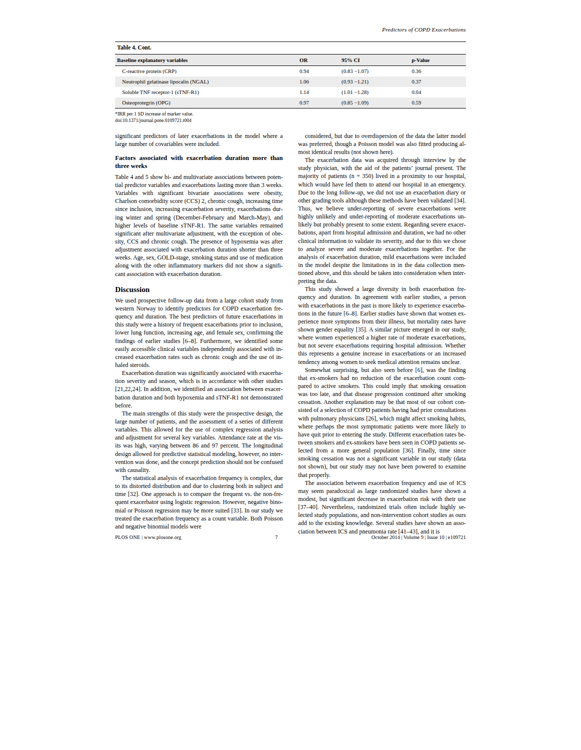Predictors of COPD Exacerbations
Table 4. Cont.
| Baseline explanatory variables | OR | 95% CI | p-Value |
| --- | --- | --- | --- |
| C-reactive protein (CRP) | 0.94 | (0.83 −1.07) | 0.36 |
| Neutrophil gelatinase lipocalin (NGAL) | 1.06 | (0.93 −1.21) | 0.37 |
| Soluble TNF receptor-1 (sTNF-R1) | 1.14 | (1.01 −1.28) | 0.04 |
| Osteoprotegrin (OPG) | 0.97 | (0.85 −1.09) | 0.59 |
*IRR per 1 SD increase of marker value.
doi:10.1371/journal.pone.0109721.t004
significant predictors of later exacerbations in the model where a large number of covariables were included.
Factors associated with exacerbation duration more than three weeks
Table 4 and 5 show bi- and multivariate associations between potential predictor variables and exacerbations lasting more than 3 weeks. Variables with significant bivariate associations were obesity, Charlson comorbidity score (CCS) 2, chronic cough, increasing time since inclusion, increasing exacerbation severity, exacerbations during winter and spring (December-February and March-May), and higher levels of baseline sTNF-R1. The same variables remained significant after multivariate adjustment, with the exception of obesity, CCS and chronic cough. The presence of hypoxemia was after adjustment associated with exacerbation duration shorter than three weeks. Age, sex, GOLD-stage, smoking status and use of medication along with the other inflammatory markers did not show a significant association with exacerbation duration.
Discussion
We used prospective follow-up data from a large cohort study from western Norway to identify predictors for COPD exacerbation frequency and duration. The best predictors of future exacerbations in this study were a history of frequent exacerbations prior to inclusion, lower lung function, increasing age, and female sex, confirming the findings of earlier studies [6–8]. Furthermore, we identified some easily accessible clinical variables independently associated with increased exacerbation rates such as chronic cough and the use of inhaled steroids.
Exacerbation duration was significantly associated with exacerbation severity and season, which is in accordance with other studies [21,22,24]. In addition, we identified an association between exacerbation duration and both hypoxemia and sTNF-R1 not demonstrated before.
The main strengths of this study were the prospective design, the large number of patients, and the assessment of a series of different variables. This allowed for the use of complex regression analysis and adjustment for several key variables. Attendance rate at the visits was high, varying between 86 and 97 percent. The longitudinal design allowed for predictive statistical modeling, however, no intervention was done, and the concept prediction should not be confused with causality.
The statistical analysis of exacerbation frequency is complex, due to its distorted distribution and due to clustering both in subject and time [32]. One approach is to compare the frequent vs. the non-frequent exacerbator using logistic regression. However, negative binomial or Poisson regression may be more suited [33]. In our study we treated the exacerbation frequency as a count variable. Both Poisson and negative binomial models were
considered, but due to overdispersion of the data the latter model was preferred, though a Poisson model was also fitted producing almost identical results (not shown here).
The exacerbation data was acquired through interview by the study physician, with the aid of the patients’ journal present. The majority of patients (n = 350) lived in a proximity to our hospital, which would have led them to attend our hospital in an emergency. Due to the long follow-up, we did not use an exacerbation diary or other grading tools although these methods have been validated [34]. Thus, we believe under-reporting of severe exacerbations were highly unlikely and under-reporting of moderate exacerbations unlikely but probably present to some extent. Regarding severe exacerbations, apart from hospital admission and duration, we had no other clinical information to validate its severity, and due to this we chose to analyze severe and moderate exacerbations together. For the analysis of exacerbation duration, mild exacerbations were included in the model despite the limitations in in the data collection mentioned above, and this should be taken into consideration when interpreting the data.
This study showed a large diversity in both exacerbation frequency and duration. In agreement with earlier studies, a person with exacerbations in the past is more likely to experience exacerbations in the future [6–8]. Earlier studies have shown that women experience more symptoms from their illness, but mortality rates have shown gender equality [35]. A similar picture emerged in our study, where women experienced a higher rate of moderate exacerbations, but not severe exacerbations requiring hospital admission. Whether this represents a genuine increase in exacerbations or an increased tendency among women to seek medical attention remains unclear.
Somewhat surprising, but also seen before [6], was the finding that ex-smokers had no reduction of the exacerbation count compared to active smokers. This could imply that smoking cessation was too late, and that disease progression continued after smoking cessation. Another explanation may be that most of our cohort consisted of a selection of COPD patients having had prior consultations with pulmonary physicians [26], which might affect smoking habits, where perhaps the most symptomatic patients were more likely to have quit prior to entering the study. Different exacerbation rates between smokers and ex-smokers have been seen in COPD patients selected from a more general population [36]. Finally, time since smoking cessation was not a significant variable in our study (data not shown), but our study may not have been powered to examine that properly.
The association between exacerbation frequency and use of ICS may seem paradoxical as large randomized studies have shown a modest, but significant decrease in exacerbation risk with their use [37–40]. Nevertheless, randomized trials often include highly selected study populations, and non-intervention cohort studies as ours add to the existing knowledge. Several studies have shown an association between ICS and pneumonia rate [41–43], and it is
PLOS ONE | www.plosone.org
7
October 2014 | Volume 9 | Issue 10 | e109721